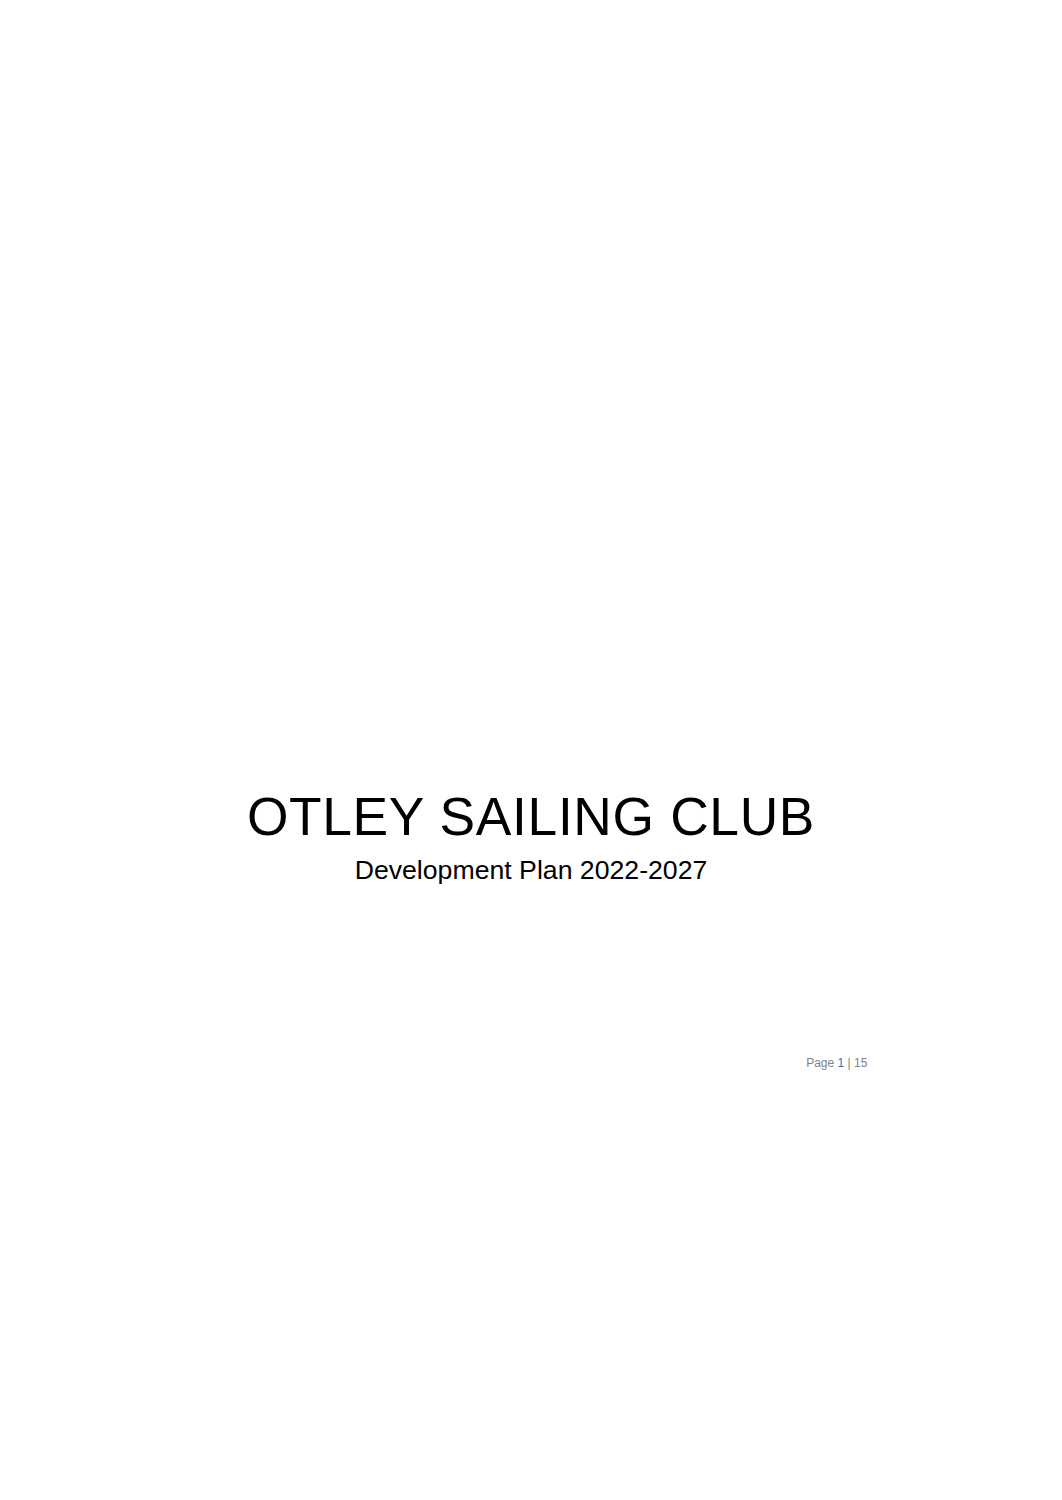OTLEY SAILING CLUB
Development Plan 2022-2027
Page 1 | 15